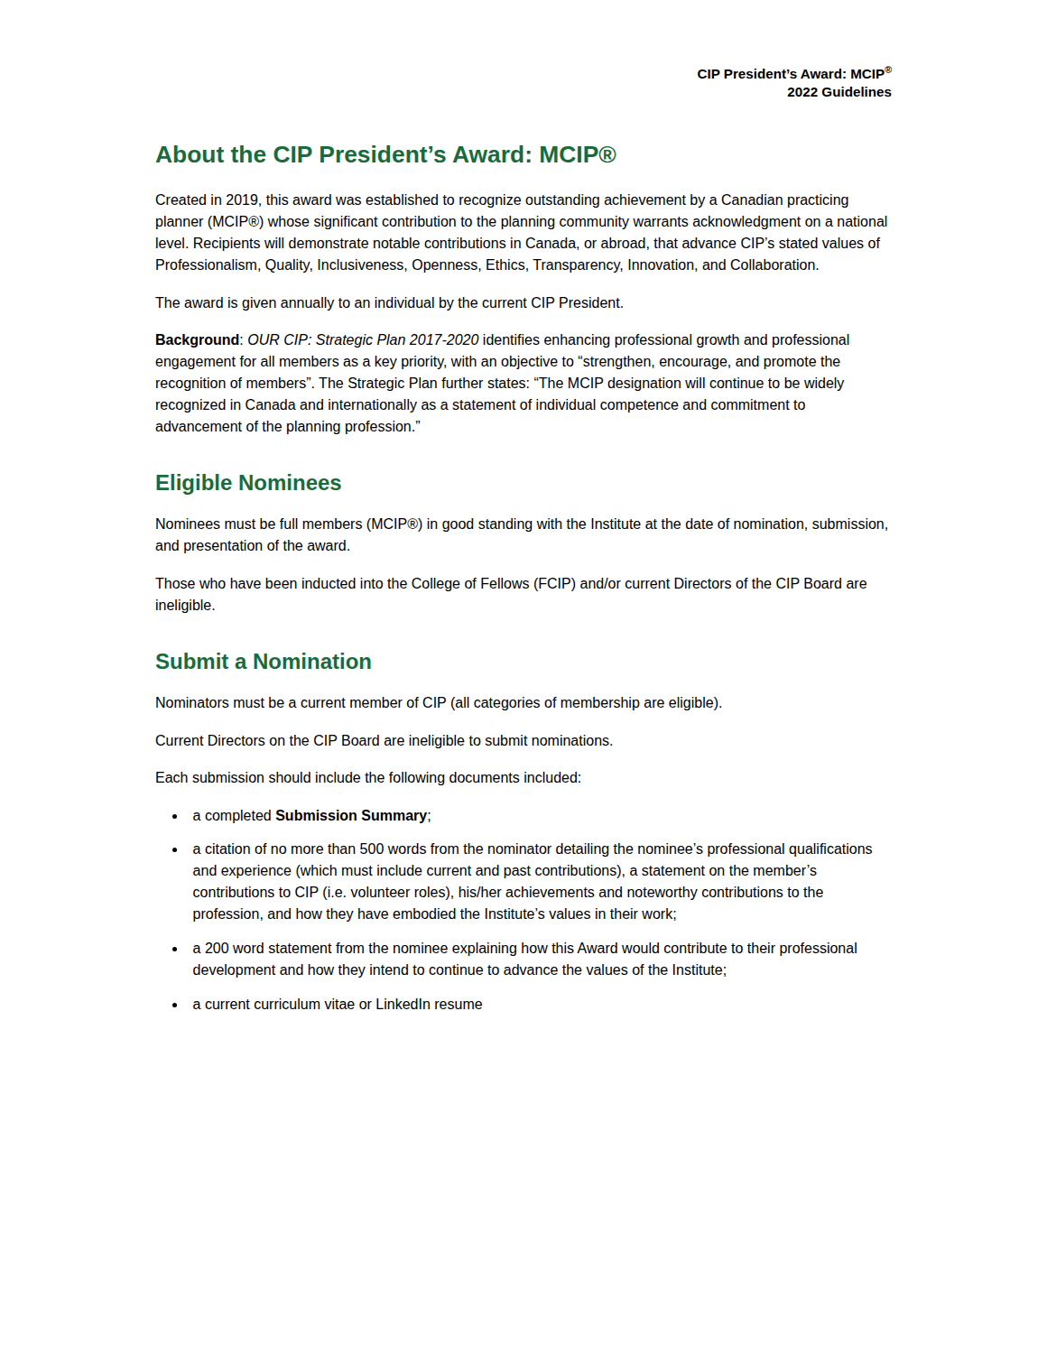CIP President’s Award: MCIP®
2022 Guidelines
About the CIP President’s Award: MCIP®
Created in 2019, this award was established to recognize outstanding achievement by a Canadian practicing planner (MCIP®) whose significant contribution to the planning community warrants acknowledgment on a national level. Recipients will demonstrate notable contributions in Canada, or abroad, that advance CIP’s stated values of Professionalism, Quality, Inclusiveness, Openness, Ethics, Transparency, Innovation, and Collaboration.
The award is given annually to an individual by the current CIP President.
Background: OUR CIP: Strategic Plan 2017-2020 identifies enhancing professional growth and professional engagement for all members as a key priority, with an objective to “strengthen, encourage, and promote the recognition of members”. The Strategic Plan further states: “The MCIP designation will continue to be widely recognized in Canada and internationally as a statement of individual competence and commitment to advancement of the planning profession.”
Eligible Nominees
Nominees must be full members (MCIP®) in good standing with the Institute at the date of nomination, submission, and presentation of the award.
Those who have been inducted into the College of Fellows (FCIP) and/or current Directors of the CIP Board are ineligible.
Submit a Nomination
Nominators must be a current member of CIP (all categories of membership are eligible).
Current Directors on the CIP Board are ineligible to submit nominations.
Each submission should include the following documents included:
a completed Submission Summary;
a citation of no more than 500 words from the nominator detailing the nominee’s professional qualifications and experience (which must include current and past contributions), a statement on the member’s contributions to CIP (i.e. volunteer roles), his/her achievements and noteworthy contributions to the profession, and how they have embodied the Institute’s values in their work;
a 200 word statement from the nominee explaining how this Award would contribute to their professional development and how they intend to continue to advance the values of the Institute;
a current curriculum vitae or LinkedIn resume